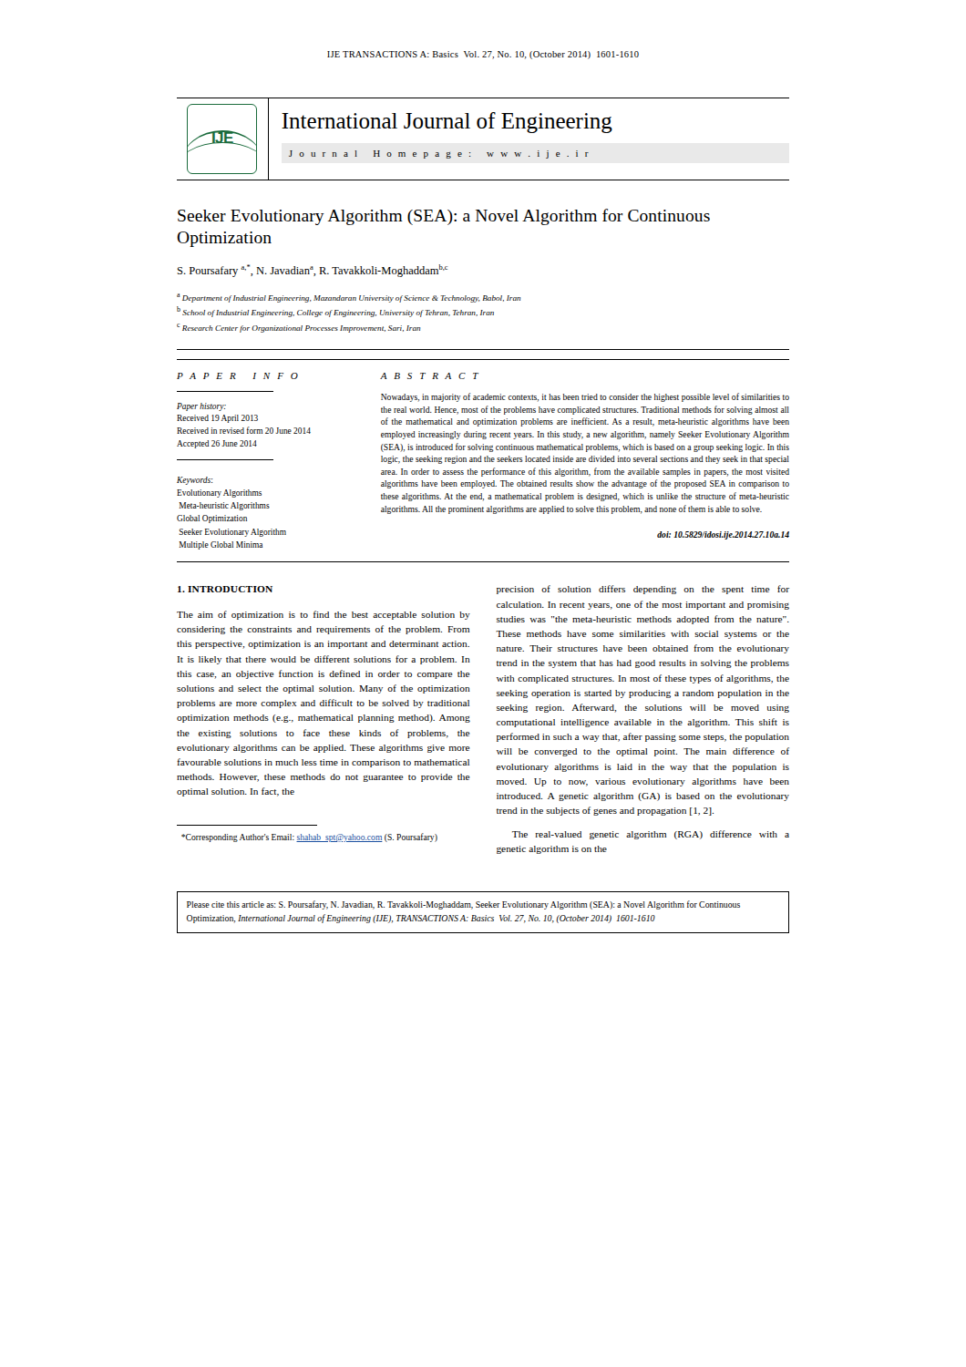IJE TRANSACTIONS A: Basics Vol. 27, No. 10, (October 2014) 1601-1610
IJE
International Journal of Engineering
J o u r n a l H o m e p a g e : w w w . i j e . i r
Seeker Evolutionary Algorithm (SEA): a Novel Algorithm for Continuous Optimization
S. Poursafary a,*, N. Javadiana, R. Tavakkoli-Moghaddamb,c
a Department of Industrial Engineering, Mazandaran University of Science & Technology, Babol, Iran
b School of Industrial Engineering, College of Engineering, University of Tehran, Tehran, Iran
c Research Center for Organizational Processes Improvement, Sari, Iran
P A P E R I N F O
Paper history:
Received 19 April 2013
Received in revised form 20 June 2014
Accepted 26 June 2014
Keywords:
Evolutionary Algorithms
Meta-heuristic Algorithms
Global Optimization
Seeker Evolutionary Algorithm
Multiple Global Minima
A B S T R A C T
Nowadays, in majority of academic contexts, it has been tried to consider the highest possible level of similarities to the real world. Hence, most of the problems have complicated structures. Traditional methods for solving almost all of the mathematical and optimization problems are inefficient. As a result, meta-heuristic algorithms have been employed increasingly during recent years. In this study, a new algorithm, namely Seeker Evolutionary Algorithm (SEA), is introduced for solving continuous mathematical problems, which is based on a group seeking logic. In this logic, the seeking region and the seekers located inside are divided into several sections and they seek in that special area. In order to assess the performance of this algorithm, from the available samples in papers, the most visited algorithms have been employed. The obtained results show the advantage of the proposed SEA in comparison to these algorithms. At the end, a mathematical problem is designed, which is unlike the structure of meta-heuristic algorithms. All the prominent algorithms are applied to solve this problem, and none of them is able to solve.
doi: 10.5829/idosi.ije.2014.27.10a.14
1. INTRODUCTION
The aim of optimization is to find the best acceptable solution by considering the constraints and requirements of the problem. From this perspective, optimization is an important and determinant action. It is likely that there would be different solutions for a problem. In this case, an objective function is defined in order to compare the solutions and select the optimal solution. Many of the optimization problems are more complex and difficult to be solved by traditional optimization methods (e.g., mathematical planning method). Among the existing solutions to face these kinds of problems, the evolutionary algorithms can be applied. These algorithms give more favourable solutions in much less time in comparison to mathematical methods. However, these methods do not guarantee to provide the optimal solution. In fact, the
*Corresponding Author's Email: shahab_spt@yahoo.com (S. Poursafary)
precision of solution differs depending on the spent time for calculation. In recent years, one of the most important and promising studies was "the meta-heuristic methods adopted from the nature". These methods have some similarities with social systems or the nature. Their structures have been obtained from the evolutionary trend in the system that has had good results in solving the problems with complicated structures. In most of these types of algorithms, the seeking operation is started by producing a random population in the seeking region. Afterward, the solutions will be moved using computational intelligence available in the algorithm. This shift is performed in such a way that, after passing some steps, the population will be converged to the optimal point. The main difference of evolutionary algorithms is laid in the way that the population is moved. Up to now, various evolutionary algorithms have been introduced. A genetic algorithm (GA) is based on the evolutionary trend in the subjects of genes and propagation [1, 2].
The real-valued genetic algorithm (RGA) difference with a genetic algorithm is on the
Please cite this article as: S. Poursafary, N. Javadian, R. Tavakkoli-Moghaddam, Seeker Evolutionary Algorithm (SEA): a Novel Algorithm for Continuous Optimization, International Journal of Engineering (IJE), TRANSACTIONS A: Basics Vol. 27, No. 10, (October 2014) 1601-1610